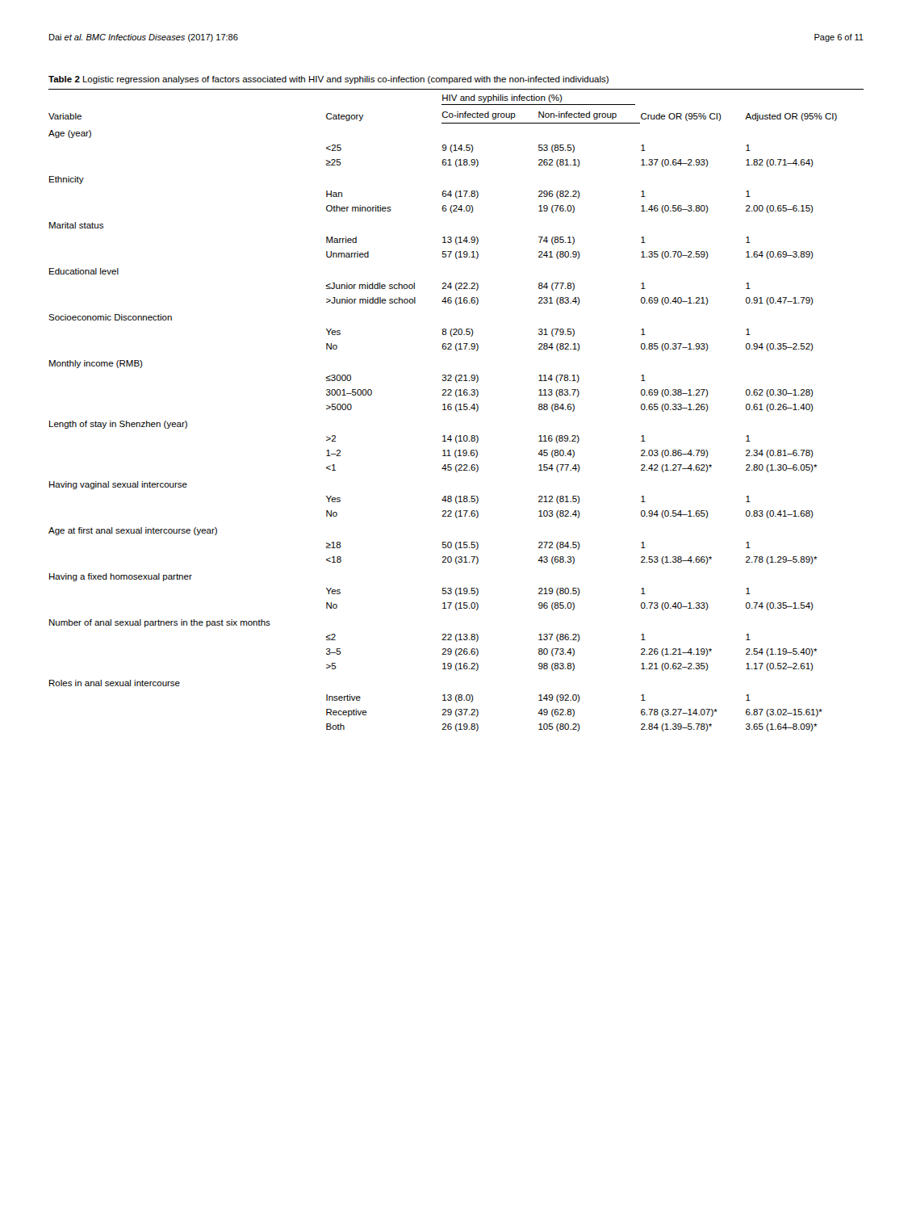Dai et al. BMC Infectious Diseases (2017) 17:86
Page 6 of 11
Table 2 Logistic regression analyses of factors associated with HIV and syphilis co-infection (compared with the non-infected individuals)
| Variable | Category | HIV and syphilis infection (%) | Crude OR (95% CI) | Adjusted OR (95% CI) |
| --- | --- | --- | --- | --- |
| Co-infected group | Non-infected group |
| Age (year) | | | | | |
| | <25 | 9 (14.5) | 53 (85.5) | 1 | 1 |
| | ≥25 | 61 (18.9) | 262 (81.1) | 1.37 (0.64–2.93) | 1.82 (0.71–4.64) |
| Ethnicity | | | | | |
| | Han | 64 (17.8) | 296 (82.2) | 1 | 1 |
| | Other minorities | 6 (24.0) | 19 (76.0) | 1.46 (0.56–3.80) | 2.00 (0.65–6.15) |
| Marital status | | | | | |
| | Married | 13 (14.9) | 74 (85.1) | 1 | 1 |
| | Unmarried | 57 (19.1) | 241 (80.9) | 1.35 (0.70–2.59) | 1.64 (0.69–3.89) |
| Educational level | | | | | |
| | ≤Junior middle school | 24 (22.2) | 84 (77.8) | 1 | 1 |
| | >Junior middle school | 46 (16.6) | 231 (83.4) | 0.69 (0.40–1.21) | 0.91 (0.47–1.79) |
| Socioeconomic Disconnection | | | | | |
| | Yes | 8 (20.5) | 31 (79.5) | 1 | 1 |
| | No | 62 (17.9) | 284 (82.1) | 0.85 (0.37–1.93) | 0.94 (0.35–2.52) |
| Monthly income (RMB) | | | | | |
| | ≤3000 | 32 (21.9) | 114 (78.1) | 1 | |
| | 3001–5000 | 22 (16.3) | 113 (83.7) | 0.69 (0.38–1.27) | 0.62 (0.30–1.28) |
| | >5000 | 16 (15.4) | 88 (84.6) | 0.65 (0.33–1.26) | 0.61 (0.26–1.40) |
| Length of stay in Shenzhen (year) | | | | | |
| | >2 | 14 (10.8) | 116 (89.2) | 1 | 1 |
| | 1–2 | 11 (19.6) | 45 (80.4) | 2.03 (0.86–4.79) | 2.34 (0.81–6.78) |
| | <1 | 45 (22.6) | 154 (77.4) | 2.42 (1.27–4.62)* | 2.80 (1.30–6.05)* |
| Having vaginal sexual intercourse | | | | | |
| | Yes | 48 (18.5) | 212 (81.5) | 1 | 1 |
| | No | 22 (17.6) | 103 (82.4) | 0.94 (0.54–1.65) | 0.83 (0.41–1.68) |
| Age at first anal sexual intercourse (year) | | | | | |
| | ≥18 | 50 (15.5) | 272 (84.5) | 1 | 1 |
| | <18 | 20 (31.7) | 43 (68.3) | 2.53 (1.38–4.66)* | 2.78 (1.29–5.89)* |
| Having a fixed homosexual partner | | | | | |
| | Yes | 53 (19.5) | 219 (80.5) | 1 | 1 |
| | No | 17 (15.0) | 96 (85.0) | 0.73 (0.40–1.33) | 0.74 (0.35–1.54) |
| Number of anal sexual partners in the past six months | | | | | |
| | ≤2 | 22 (13.8) | 137 (86.2) | 1 | 1 |
| | 3–5 | 29 (26.6) | 80 (73.4) | 2.26 (1.21–4.19)* | 2.54 (1.19–5.40)* |
| | >5 | 19 (16.2) | 98 (83.8) | 1.21 (0.62–2.35) | 1.17 (0.52–2.61) |
| Roles in anal sexual intercourse | | | | | |
| | Insertive | 13 (8.0) | 149 (92.0) | 1 | 1 |
| | Receptive | 29 (37.2) | 49 (62.8) | 6.78 (3.27–14.07)* | 6.87 (3.02–15.61)* |
| | Both | 26 (19.8) | 105 (80.2) | 2.84 (1.39–5.78)* | 3.65 (1.64–8.09)* |